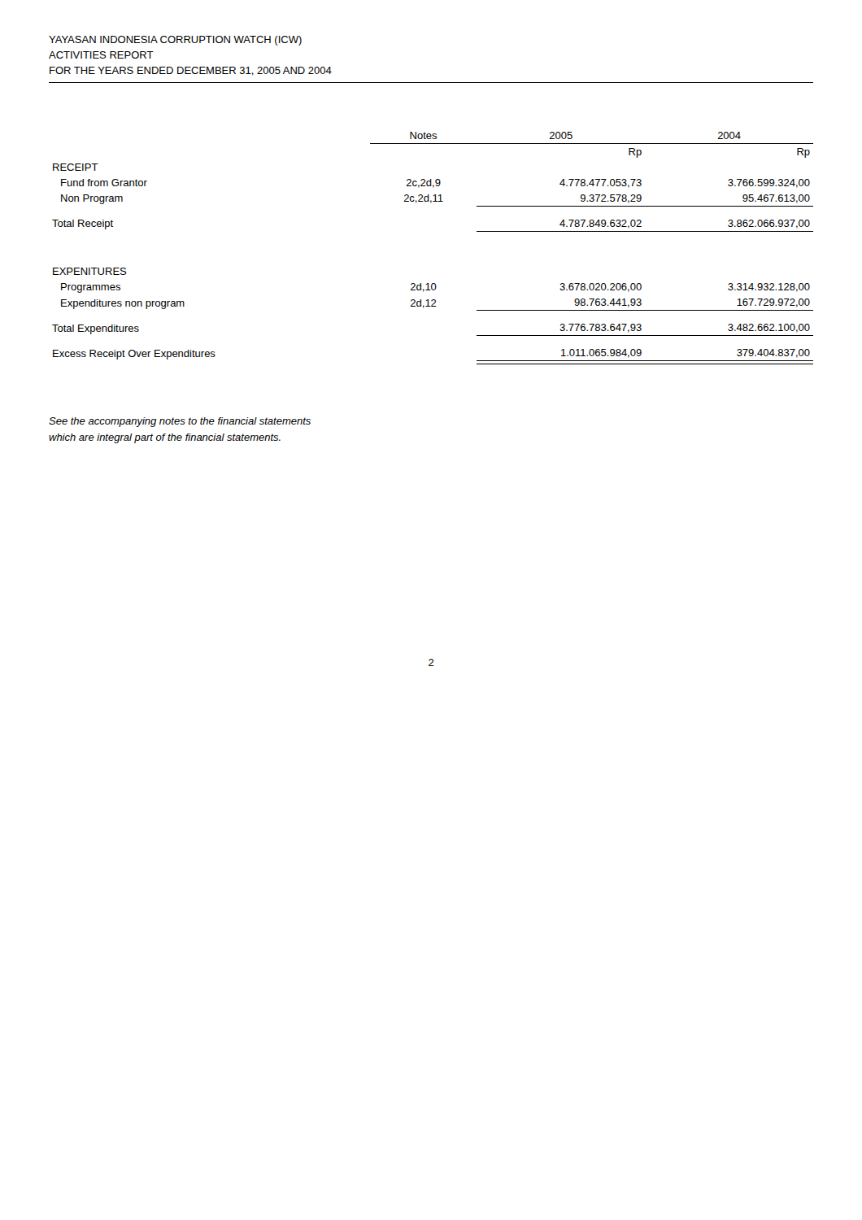YAYASAN INDONESIA CORRUPTION WATCH (ICW)
ACTIVITIES REPORT
FOR THE YEARS ENDED DECEMBER 31, 2005 AND 2004
| | Notes | 2005 | 2004 |
| | | Rp | Rp |
| RECEIPT | | | |
| Fund from Grantor | 2c,2d,9 | 4.778.477.053,73 | 3.766.599.324,00 |
| Non Program | 2c,2d,11 | 9.372.578,29 | 95.467.613,00 |
| Total Receipt | | 4.787.849.632,02 | 3.862.066.937,00 |
| EXPENITURES | | | |
| Programmes | 2d,10 | 3.678.020.206,00 | 3.314.932.128,00 |
| Expenditures non program | 2d,12 | 98.763.441,93 | 167.729.972,00 |
| Total Expenditures | | 3.776.783.647,93 | 3.482.662.100,00 |
| Excess Receipt Over Expenditures | | 1.011.065.984,09 | 379.404.837,00 |
See the accompanying notes to the financial statements
which are integral part of the financial statements.
2